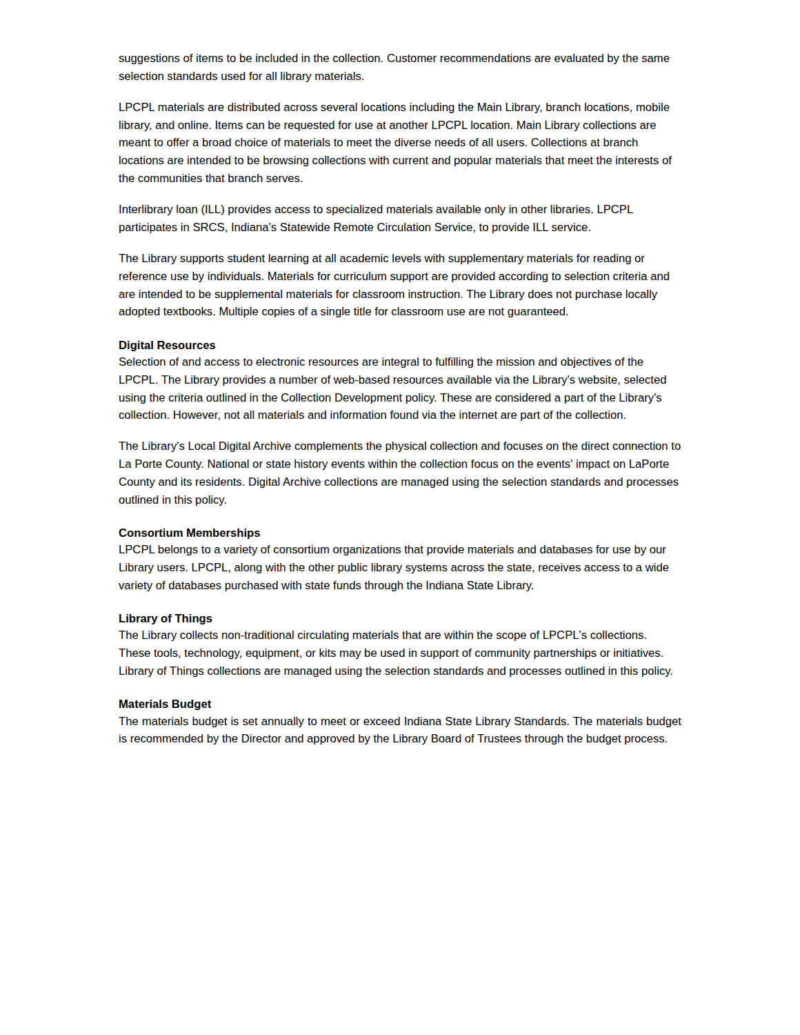suggestions of items to be included in the collection. Customer recommendations are evaluated by the same selection standards used for all library materials.
LPCPL materials are distributed across several locations including the Main Library, branch locations, mobile library, and online. Items can be requested for use at another LPCPL location. Main Library collections are meant to offer a broad choice of materials to meet the diverse needs of all users. Collections at branch locations are intended to be browsing collections with current and popular materials that meet the interests of the communities that branch serves.
Interlibrary loan (ILL) provides access to specialized materials available only in other libraries. LPCPL participates in SRCS, Indiana's Statewide Remote Circulation Service, to provide ILL service.
The Library supports student learning at all academic levels with supplementary materials for reading or reference use by individuals. Materials for curriculum support are provided according to selection criteria and are intended to be supplemental materials for classroom instruction. The Library does not purchase locally adopted textbooks. Multiple copies of a single title for classroom use are not guaranteed.
Digital Resources
Selection of and access to electronic resources are integral to fulfilling the mission and objectives of the LPCPL. The Library provides a number of web-based resources available via the Library's website, selected using the criteria outlined in the Collection Development policy. These are considered a part of the Library's collection. However, not all materials and information found via the internet are part of the collection.
The Library's Local Digital Archive complements the physical collection and focuses on the direct connection to La Porte County. National or state history events within the collection focus on the events' impact on LaPorte County and its residents. Digital Archive collections are managed using the selection standards and processes outlined in this policy.
Consortium Memberships
LPCPL belongs to a variety of consortium organizations that provide materials and databases for use by our Library users. LPCPL, along with the other public library systems across the state, receives access to a wide variety of databases purchased with state funds through the Indiana State Library.
Library of Things
The Library collects non-traditional circulating materials that are within the scope of LPCPL's collections. These tools, technology, equipment, or kits may be used in support of community partnerships or initiatives. Library of Things collections are managed using the selection standards and processes outlined in this policy.
Materials Budget
The materials budget is set annually to meet or exceed Indiana State Library Standards. The materials budget is recommended by the Director and approved by the Library Board of Trustees through the budget process.